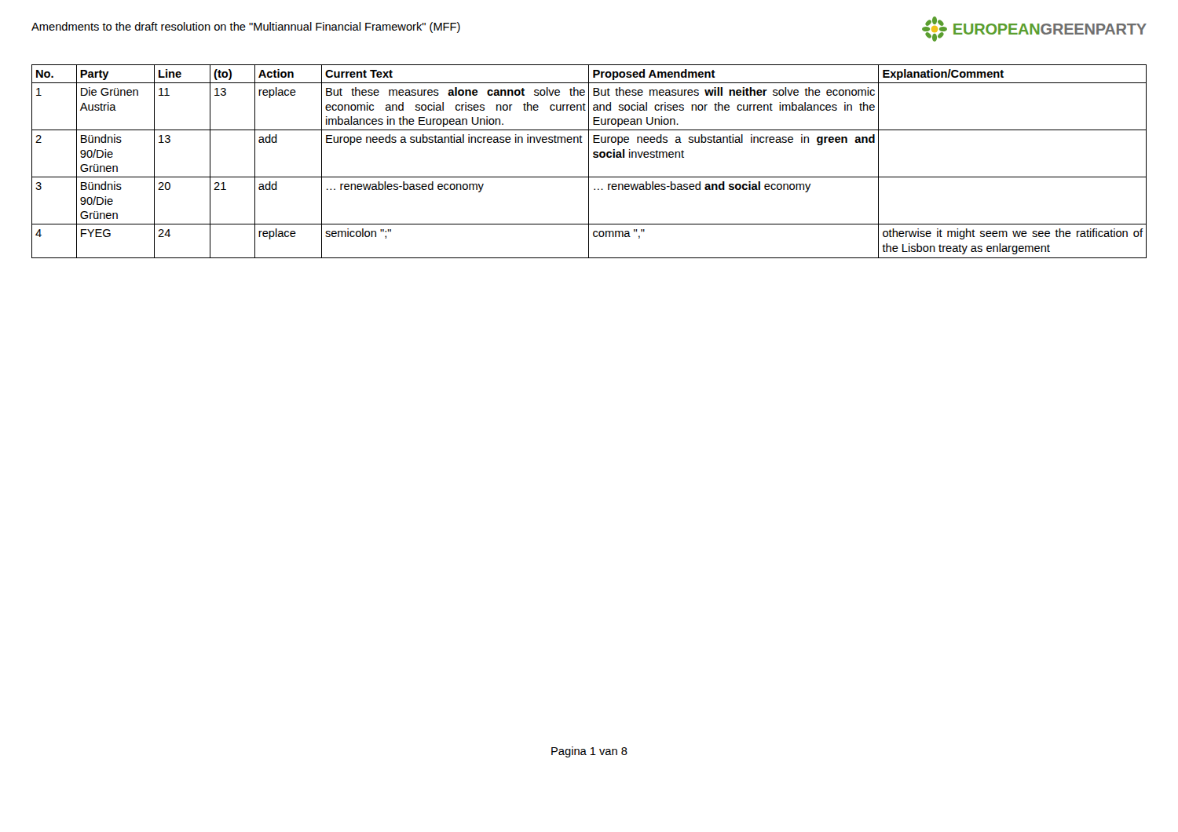Amendments to the draft resolution on the "Multiannual Financial Framework" (MFF)
EUROPEAN GREENPARTY
| No. | Party | Line | (to) | Action | Current Text | Proposed Amendment | Explanation/Comment |
| --- | --- | --- | --- | --- | --- | --- | --- |
| 1 | Die Grünen Austria | 11 | 13 | replace | But these measures alone cannot solve the economic and social crises nor the current imbalances in the European Union. | But these measures will neither solve the economic and social crises nor the current imbalances in the European Union. | |
| 2 | Bündnis 90/Die Grünen | 13 | | add | Europe needs a substantial increase in investment | Europe needs a substantial increase in green and social investment | |
| 3 | Bündnis 90/Die Grünen | 20 | 21 | add | … renewables-based economy | … renewables-based and social economy | |
| 4 | FYEG | 24 | | replace | semicolon ";" | comma "," | otherwise it might seem we see the ratification of the Lisbon treaty as enlargement |
Pagina 1 van 8